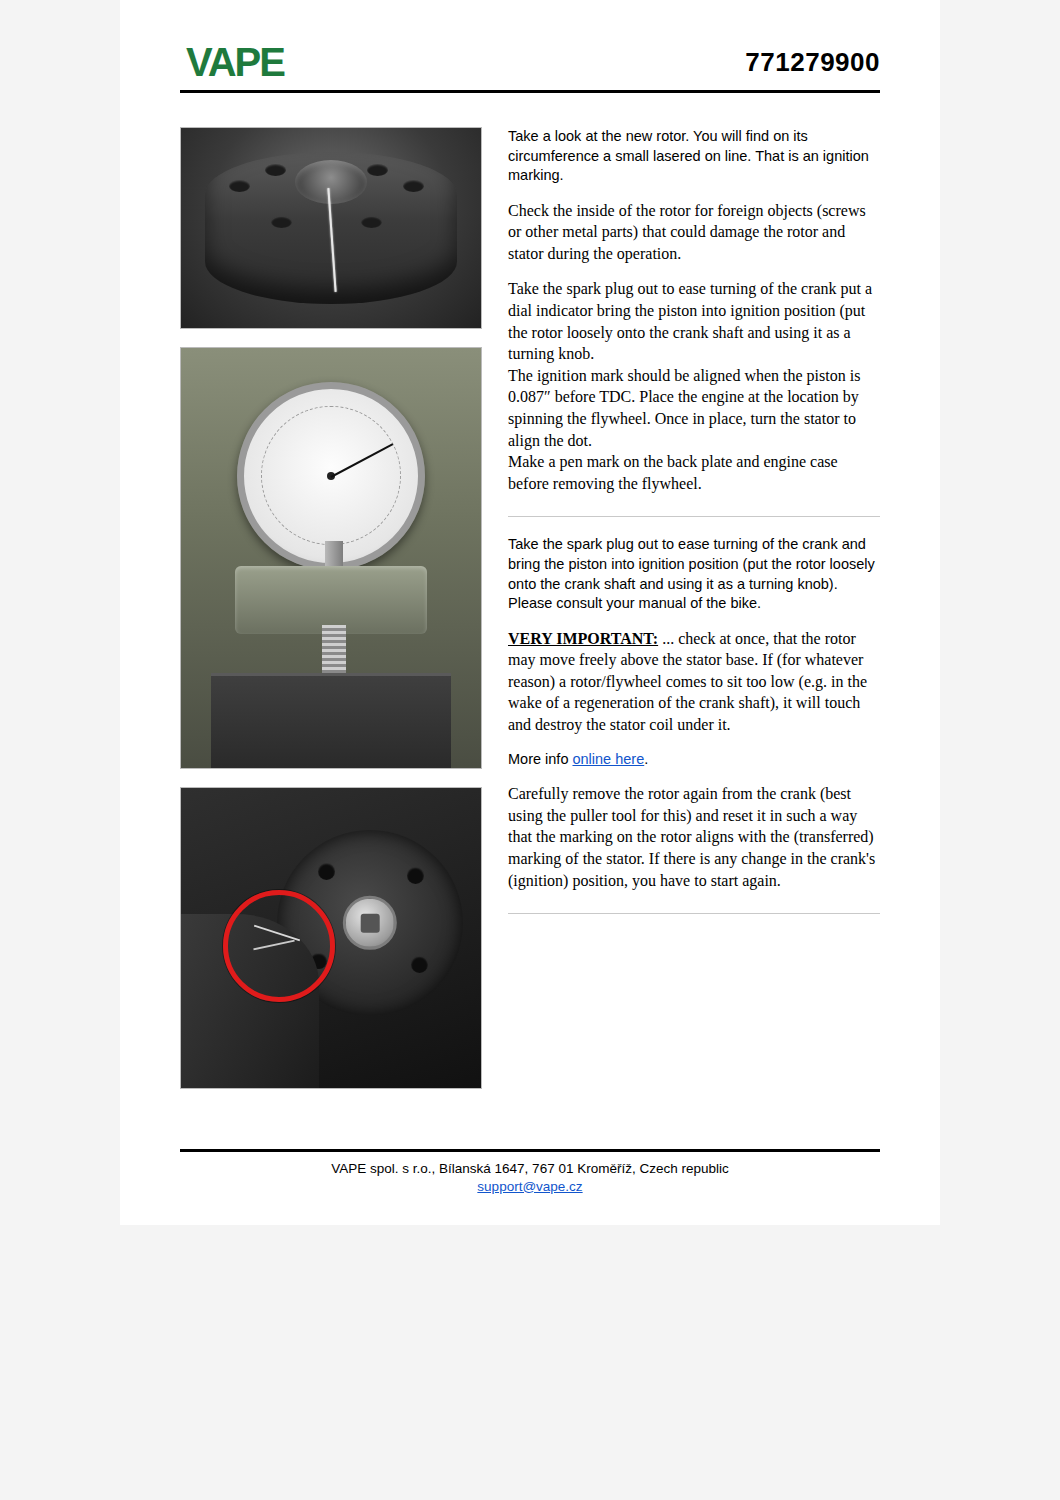VAPE
771279900
Take a look at the new rotor. You will find on its circumference a small lasered on line. That is an ignition marking.
Check the inside of the rotor for foreign objects (screws or other metal parts) that could damage the rotor and stator during the operation.
Take the spark plug out to ease turning of the crank put a dial indicator bring the piston into ignition position (put the rotor loosely onto the crank shaft and using it as a turning knob.
The ignition mark should be aligned when the piston is 0.087″ before TDC. Place the engine at the location by spinning the flywheel. Once in place, turn the stator to align the dot.
Make a pen mark on the back plate and engine case before removing the flywheel.
Take the spark plug out to ease turning of the crank and bring the piston into ignition position (put the rotor loosely onto the crank shaft and using it as a turning knob). Please consult your manual of the bike.
VERY IMPORTANT: ... check at once, that the rotor may move freely above the stator base. If (for whatever reason) a rotor/flywheel comes to sit too low (e.g. in the wake of a regeneration of the crank shaft), it will touch and destroy the stator coil under it.
More info online here.
Carefully remove the rotor again from the crank (best using the puller tool for this) and reset it in such a way that the marking on the rotor aligns with the (transferred) marking of the stator. If there is any change in the crank's (ignition) position, you have to start again.
VAPE spol. s r.o., Bílanská 1647, 767 01 Kroměříž, Czech republic
support@vape.cz